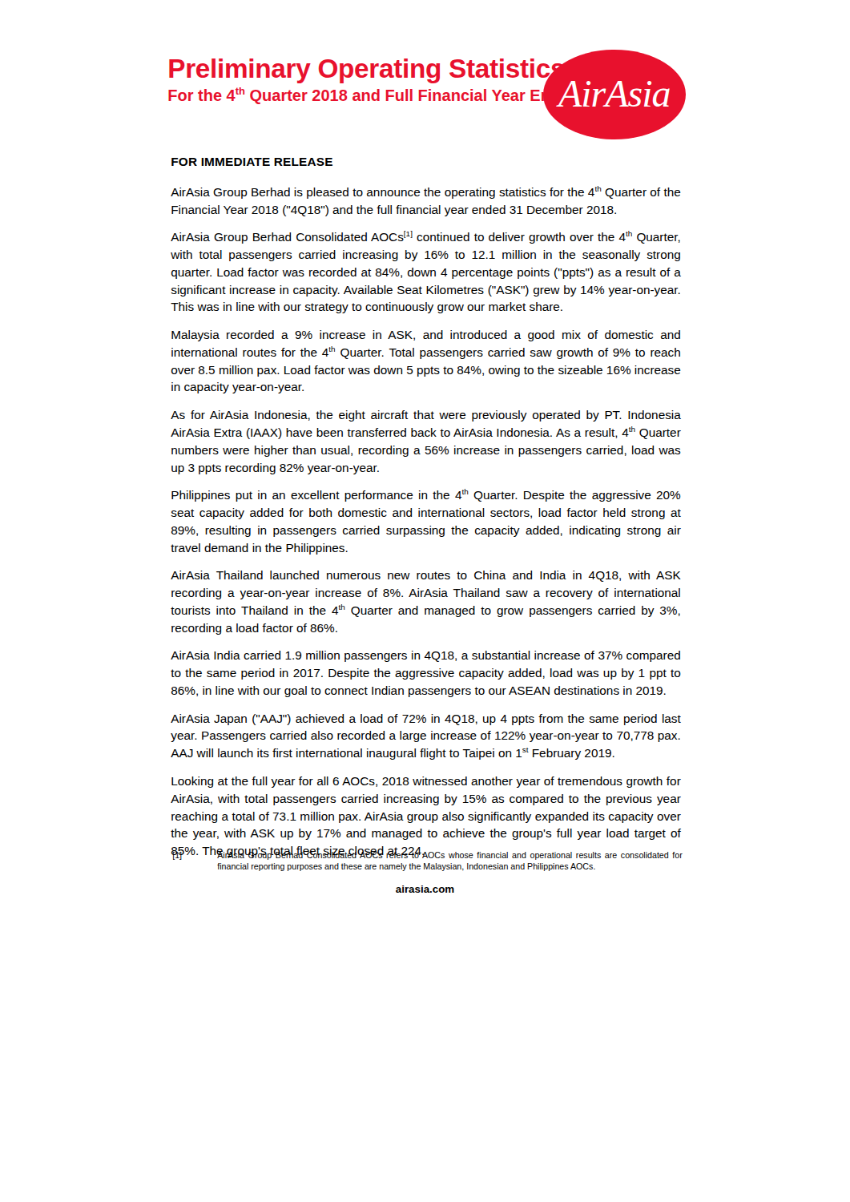AirAsia
Preliminary Operating Statistics
For the 4th Quarter 2018 and Full Financial Year Ended 2018
FOR IMMEDIATE RELEASE
AirAsia Group Berhad is pleased to announce the operating statistics for the 4th Quarter of the Financial Year 2018 ("4Q18") and the full financial year ended 31 December 2018.
AirAsia Group Berhad Consolidated AOCs[1] continued to deliver growth over the 4th Quarter, with total passengers carried increasing by 16% to 12.1 million in the seasonally strong quarter. Load factor was recorded at 84%, down 4 percentage points ("ppts") as a result of a significant increase in capacity. Available Seat Kilometres ("ASK") grew by 14% year-on-year. This was in line with our strategy to continuously grow our market share.
Malaysia recorded a 9% increase in ASK, and introduced a good mix of domestic and international routes for the 4th Quarter. Total passengers carried saw growth of 9% to reach over 8.5 million pax. Load factor was down 5 ppts to 84%, owing to the sizeable 16% increase in capacity year-on-year.
As for AirAsia Indonesia, the eight aircraft that were previously operated by PT. Indonesia AirAsia Extra (IAAX) have been transferred back to AirAsia Indonesia. As a result, 4th Quarter numbers were higher than usual, recording a 56% increase in passengers carried, load was up 3 ppts recording 82% year-on-year.
Philippines put in an excellent performance in the 4th Quarter. Despite the aggressive 20% seat capacity added for both domestic and international sectors, load factor held strong at 89%, resulting in passengers carried surpassing the capacity added, indicating strong air travel demand in the Philippines.
AirAsia Thailand launched numerous new routes to China and India in 4Q18, with ASK recording a year-on-year increase of 8%. AirAsia Thailand saw a recovery of international tourists into Thailand in the 4th Quarter and managed to grow passengers carried by 3%, recording a load factor of 86%.
AirAsia India carried 1.9 million passengers in 4Q18, a substantial increase of 37% compared to the same period in 2017. Despite the aggressive capacity added, load was up by 1 ppt to 86%, in line with our goal to connect Indian passengers to our ASEAN destinations in 2019.
AirAsia Japan ("AAJ") achieved a load of 72% in 4Q18, up 4 ppts from the same period last year. Passengers carried also recorded a large increase of 122% year-on-year to 70,778 pax. AAJ will launch its first international inaugural flight to Taipei on 1st February 2019.
Looking at the full year for all 6 AOCs, 2018 witnessed another year of tremendous growth for AirAsia, with total passengers carried increasing by 15% as compared to the previous year reaching a total of 73.1 million pax. AirAsia group also significantly expanded its capacity over the year, with ASK up by 17% and managed to achieve the group's full year load target of 85%. The group's total fleet size closed at 224.
[1]
AirAsia Group Berhad Consolidated AOCs refers to AOCs whose financial and operational results are consolidated for financial reporting purposes and these are namely the Malaysian, Indonesian and Philippines AOCs.
airasia.com